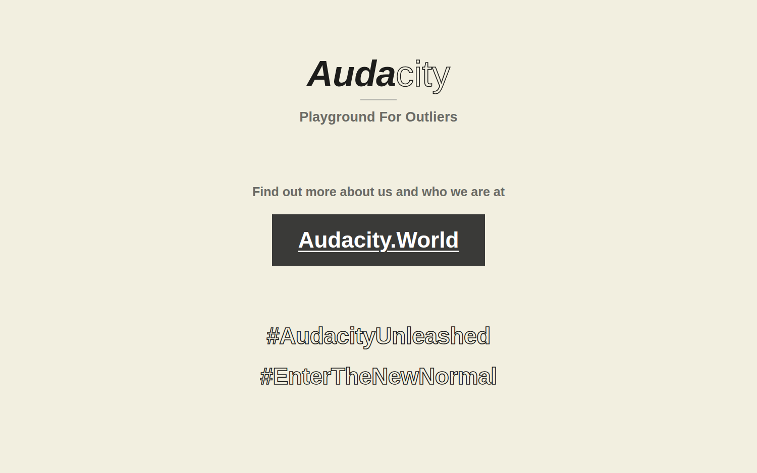Auda city
Playground For Outliers
Find out more about us and who we are at
Audacity.World
#AudacityUnleashed
#EnterTheNewNormal